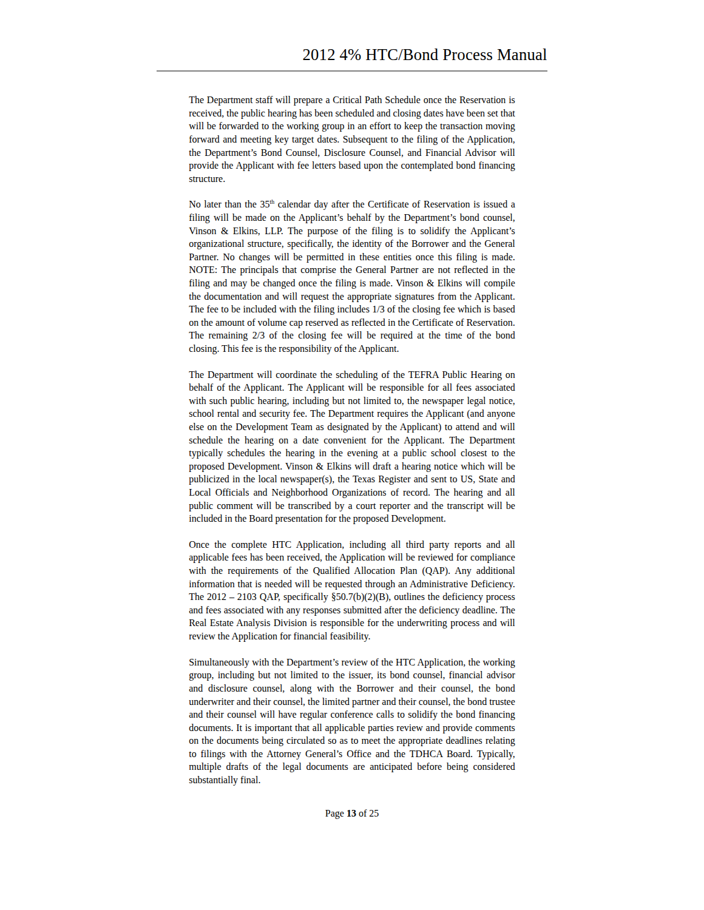2012 4% HTC/Bond Process Manual
The Department staff will prepare a Critical Path Schedule once the Reservation is received, the public hearing has been scheduled and closing dates have been set that will be forwarded to the working group in an effort to keep the transaction moving forward and meeting key target dates. Subsequent to the filing of the Application, the Department’s Bond Counsel, Disclosure Counsel, and Financial Advisor will provide the Applicant with fee letters based upon the contemplated bond financing structure.
No later than the 35th calendar day after the Certificate of Reservation is issued a filing will be made on the Applicant’s behalf by the Department’s bond counsel, Vinson & Elkins, LLP. The purpose of the filing is to solidify the Applicant’s organizational structure, specifically, the identity of the Borrower and the General Partner. No changes will be permitted in these entities once this filing is made. NOTE: The principals that comprise the General Partner are not reflected in the filing and may be changed once the filing is made. Vinson & Elkins will compile the documentation and will request the appropriate signatures from the Applicant. The fee to be included with the filing includes 1/3 of the closing fee which is based on the amount of volume cap reserved as reflected in the Certificate of Reservation. The remaining 2/3 of the closing fee will be required at the time of the bond closing. This fee is the responsibility of the Applicant.
The Department will coordinate the scheduling of the TEFRA Public Hearing on behalf of the Applicant. The Applicant will be responsible for all fees associated with such public hearing, including but not limited to, the newspaper legal notice, school rental and security fee. The Department requires the Applicant (and anyone else on the Development Team as designated by the Applicant) to attend and will schedule the hearing on a date convenient for the Applicant. The Department typically schedules the hearing in the evening at a public school closest to the proposed Development. Vinson & Elkins will draft a hearing notice which will be publicized in the local newspaper(s), the Texas Register and sent to US, State and Local Officials and Neighborhood Organizations of record. The hearing and all public comment will be transcribed by a court reporter and the transcript will be included in the Board presentation for the proposed Development.
Once the complete HTC Application, including all third party reports and all applicable fees has been received, the Application will be reviewed for compliance with the requirements of the Qualified Allocation Plan (QAP). Any additional information that is needed will be requested through an Administrative Deficiency. The 2012 – 2103 QAP, specifically §50.7(b)(2)(B), outlines the deficiency process and fees associated with any responses submitted after the deficiency deadline. The Real Estate Analysis Division is responsible for the underwriting process and will review the Application for financial feasibility.
Simultaneously with the Department’s review of the HTC Application, the working group, including but not limited to the issuer, its bond counsel, financial advisor and disclosure counsel, along with the Borrower and their counsel, the bond underwriter and their counsel, the limited partner and their counsel, the bond trustee and their counsel will have regular conference calls to solidify the bond financing documents. It is important that all applicable parties review and provide comments on the documents being circulated so as to meet the appropriate deadlines relating to filings with the Attorney General’s Office and the TDHCA Board. Typically, multiple drafts of the legal documents are anticipated before being considered substantially final.
Page 13 of 25